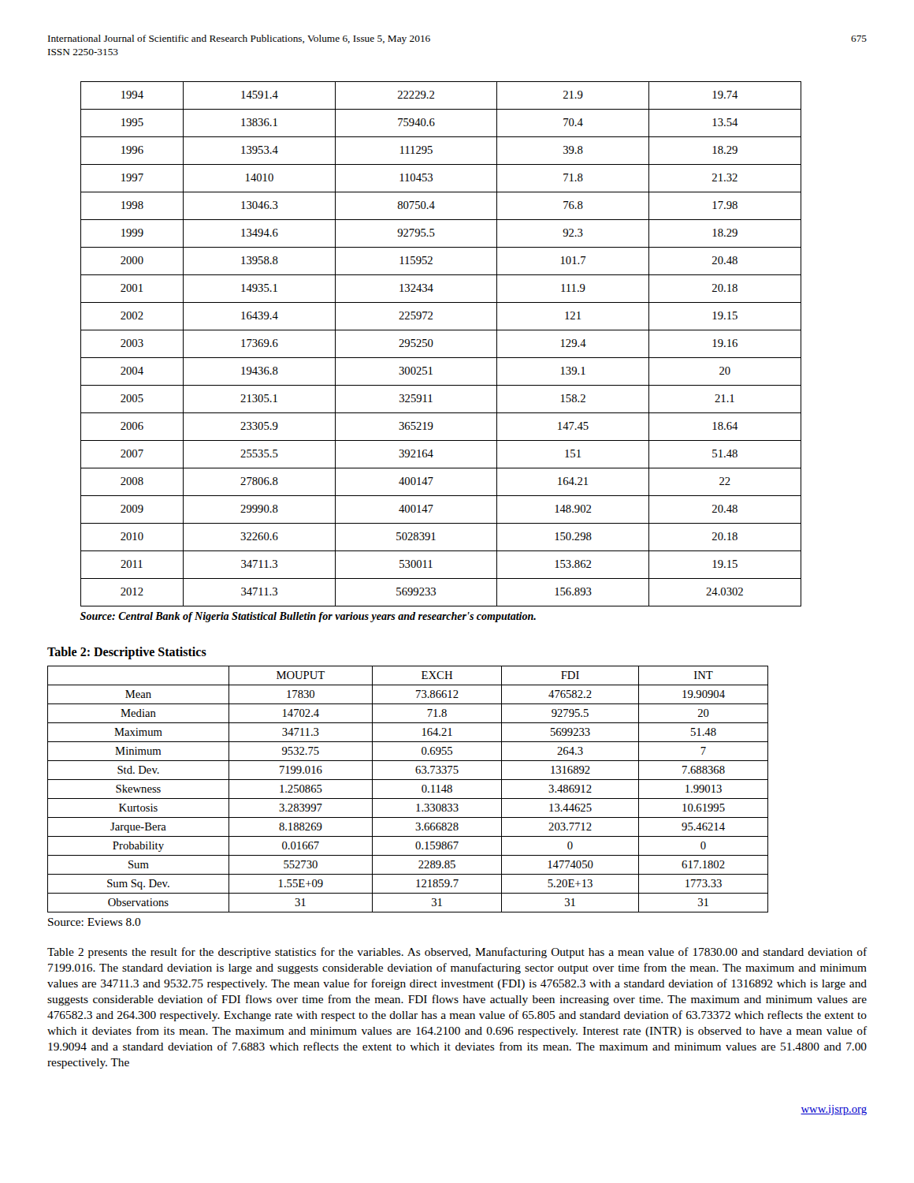International Journal of Scientific and Research Publications, Volume 6, Issue 5, May 2016
ISSN 2250-3153
675
| 1994 | 14591.4 | 22229.2 | 21.9 | 19.74 |
| 1995 | 13836.1 | 75940.6 | 70.4 | 13.54 |
| 1996 | 13953.4 | 111295 | 39.8 | 18.29 |
| 1997 | 14010 | 110453 | 71.8 | 21.32 |
| 1998 | 13046.3 | 80750.4 | 76.8 | 17.98 |
| 1999 | 13494.6 | 92795.5 | 92.3 | 18.29 |
| 2000 | 13958.8 | 115952 | 101.7 | 20.48 |
| 2001 | 14935.1 | 132434 | 111.9 | 20.18 |
| 2002 | 16439.4 | 225972 | 121 | 19.15 |
| 2003 | 17369.6 | 295250 | 129.4 | 19.16 |
| 2004 | 19436.8 | 300251 | 139.1 | 20 |
| 2005 | 21305.1 | 325911 | 158.2 | 21.1 |
| 2006 | 23305.9 | 365219 | 147.45 | 18.64 |
| 2007 | 25535.5 | 392164 | 151 | 51.48 |
| 2008 | 27806.8 | 400147 | 164.21 | 22 |
| 2009 | 29990.8 | 400147 | 148.902 | 20.48 |
| 2010 | 32260.6 | 5028391 | 150.298 | 20.18 |
| 2011 | 34711.3 | 530011 | 153.862 | 19.15 |
| 2012 | 34711.3 | 5699233 | 156.893 | 24.0302 |
Source: Central Bank of Nigeria Statistical Bulletin for various years and researcher's computation.
Table 2: Descriptive Statistics
| | MOUPUT | EXCH | FDI | INT |
| --- | --- | --- | --- | --- |
| Mean | 17830 | 73.86612 | 476582.2 | 19.90904 |
| Median | 14702.4 | 71.8 | 92795.5 | 20 |
| Maximum | 34711.3 | 164.21 | 5699233 | 51.48 |
| Minimum | 9532.75 | 0.6955 | 264.3 | 7 |
| Std. Dev. | 7199.016 | 63.73375 | 1316892 | 7.688368 |
| Skewness | 1.250865 | 0.1148 | 3.486912 | 1.99013 |
| Kurtosis | 3.283997 | 1.330833 | 13.44625 | 10.61995 |
| Jarque-Bera | 8.188269 | 3.666828 | 203.7712 | 95.46214 |
| Probability | 0.01667 | 0.159867 | 0 | 0 |
| Sum | 552730 | 2289.85 | 14774050 | 617.1802 |
| Sum Sq. Dev. | 1.55E+09 | 121859.7 | 5.20E+13 | 1773.33 |
| Observations | 31 | 31 | 31 | 31 |
Source: Eviews 8.0
Table 2 presents the result for the descriptive statistics for the variables. As observed, Manufacturing Output has a mean value of 17830.00 and standard deviation of 7199.016. The standard deviation is large and suggests considerable deviation of manufacturing sector output over time from the mean. The maximum and minimum values are 34711.3 and 9532.75 respectively. The mean value for foreign direct investment (FDI) is 476582.3 with a standard deviation of 1316892 which is large and suggests considerable deviation of FDI flows over time from the mean. FDI flows have actually been increasing over time. The maximum and minimum values are 476582.3 and 264.300 respectively. Exchange rate with respect to the dollar has a mean value of 65.805 and standard deviation of 63.73372 which reflects the extent to which it deviates from its mean. The maximum and minimum values are 164.2100 and 0.696 respectively. Interest rate (INTR) is observed to have a mean value of 19.9094 and a standard deviation of 7.6883 which reflects the extent to which it deviates from its mean. The maximum and minimum values are 51.4800 and 7.00 respectively. The
www.ijsrp.org